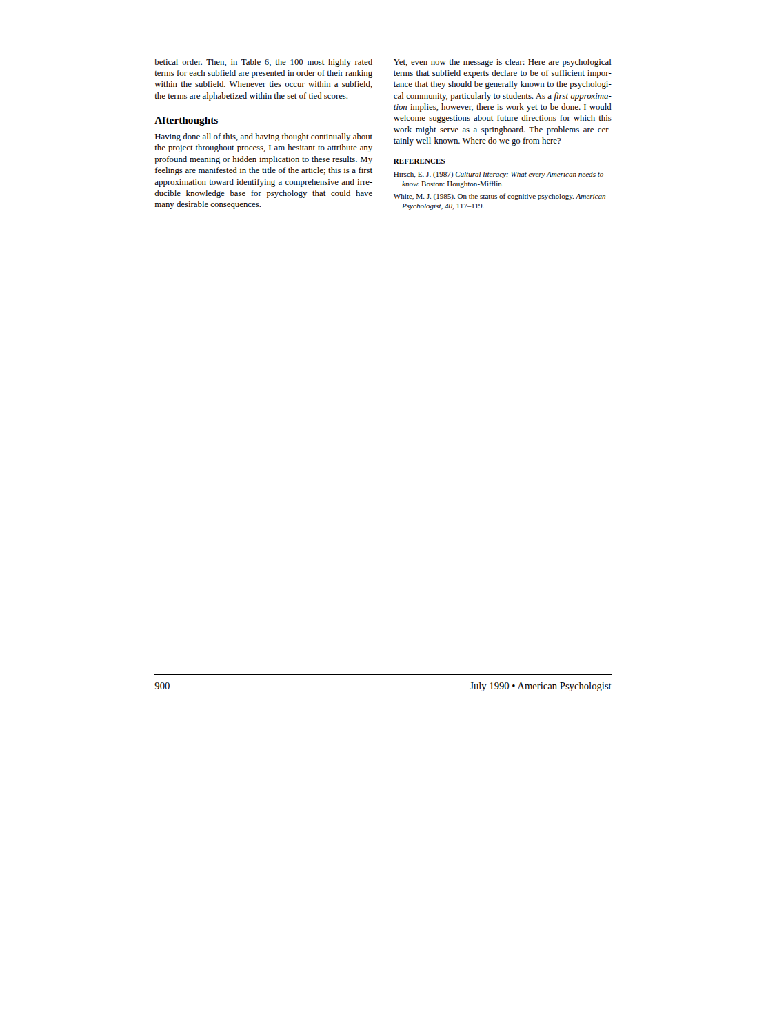betical order. Then, in Table 6, the 100 most highly rated terms for each subfield are presented in order of their ranking within the subfield. Whenever ties occur within a subfield, the terms are alphabetized within the set of tied scores.
Afterthoughts
Having done all of this, and having thought continually about the project throughout process, I am hesitant to attribute any profound meaning or hidden implication to these results. My feelings are manifested in the title of the article; this is a first approximation toward identifying a comprehensive and irreducible knowledge base for psychology that could have many desirable consequences.
Yet, even now the message is clear: Here are psychological terms that subfield experts declare to be of sufficient importance that they should be generally known to the psychological community, particularly to students. As a first approximation implies, however, there is work yet to be done. I would welcome suggestions about future directions for which this work might serve as a springboard. The problems are certainly well-known. Where do we go from here?
References
Hirsch, E. J. (1987) Cultural literacy: What every American needs to know. Boston: Houghton-Mifflin.
White, M. J. (1985). On the status of cognitive psychology. American Psychologist, 40, 117–119.
900
July 1990 • American Psychologist